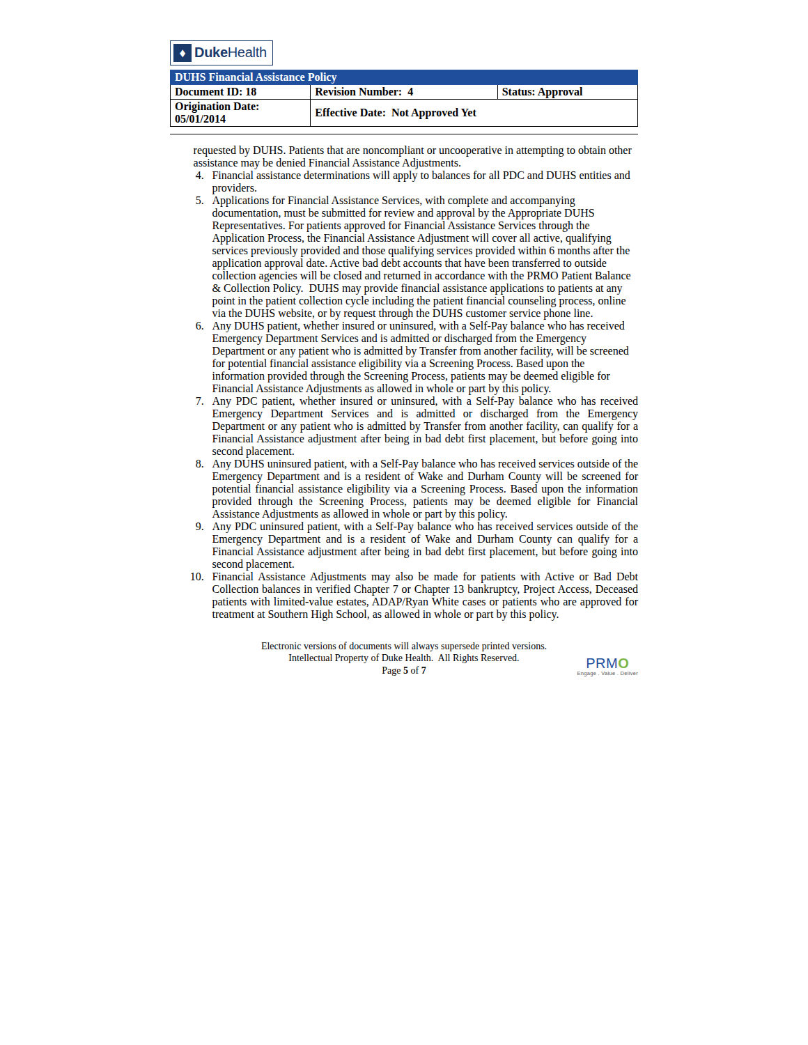♦Duke Health
| DUHS Financial Assistance Policy |
| Document ID: 18 | Revision Number: 4 | Status: Approval |
| Origination Date: 05/01/2014 | Effective Date: Not Approved Yet |
requested by DUHS. Patients that are noncompliant or uncooperative in attempting to obtain other assistance may be denied Financial Assistance Adjustments.
Financial assistance determinations will apply to balances for all PDC and DUHS entities and providers.
Applications for Financial Assistance Services, with complete and accompanying documentation, must be submitted for review and approval by the Appropriate DUHS Representatives. For patients approved for Financial Assistance Services through the Application Process, the Financial Assistance Adjustment will cover all active, qualifying services previously provided and those qualifying services provided within 6 months after the application approval date. Active bad debt accounts that have been transferred to outside collection agencies will be closed and returned in accordance with the PRMO Patient Balance & Collection Policy. DUHS may provide financial assistance applications to patients at any point in the patient collection cycle including the patient financial counseling process, online via the DUHS website, or by request through the DUHS customer service phone line.
Any DUHS patient, whether insured or uninsured, with a Self-Pay balance who has received Emergency Department Services and is admitted or discharged from the Emergency Department or any patient who is admitted by Transfer from another facility, will be screened for potential financial assistance eligibility via a Screening Process. Based upon the information provided through the Screening Process, patients may be deemed eligible for Financial Assistance Adjustments as allowed in whole or part by this policy.
Any PDC patient, whether insured or uninsured, with a Self-Pay balance who has received Emergency Department Services and is admitted or discharged from the Emergency Department or any patient who is admitted by Transfer from another facility, can qualify for a Financial Assistance adjustment after being in bad debt first placement, but before going into second placement.
Any DUHS uninsured patient, with a Self-Pay balance who has received services outside of the Emergency Department and is a resident of Wake and Durham County will be screened for potential financial assistance eligibility via a Screening Process. Based upon the information provided through the Screening Process, patients may be deemed eligible for Financial Assistance Adjustments as allowed in whole or part by this policy.
Any PDC uninsured patient, with a Self-Pay balance who has received services outside of the Emergency Department and is a resident of Wake and Durham County can qualify for a Financial Assistance adjustment after being in bad debt first placement, but before going into second placement.
Financial Assistance Adjustments may also be made for patients with Active or Bad Debt Collection balances in verified Chapter 7 or Chapter 13 bankruptcy, Project Access, Deceased patients with limited-value estates, ADAP/Ryan White cases or patients who are approved for treatment at Southern High School, as allowed in whole or part by this policy.
Electronic versions of documents will always supersede printed versions.
Intellectual Property of Duke Health. All Rights Reserved.
Page 5 of 7
PRMO
Engage . Value . Deliver